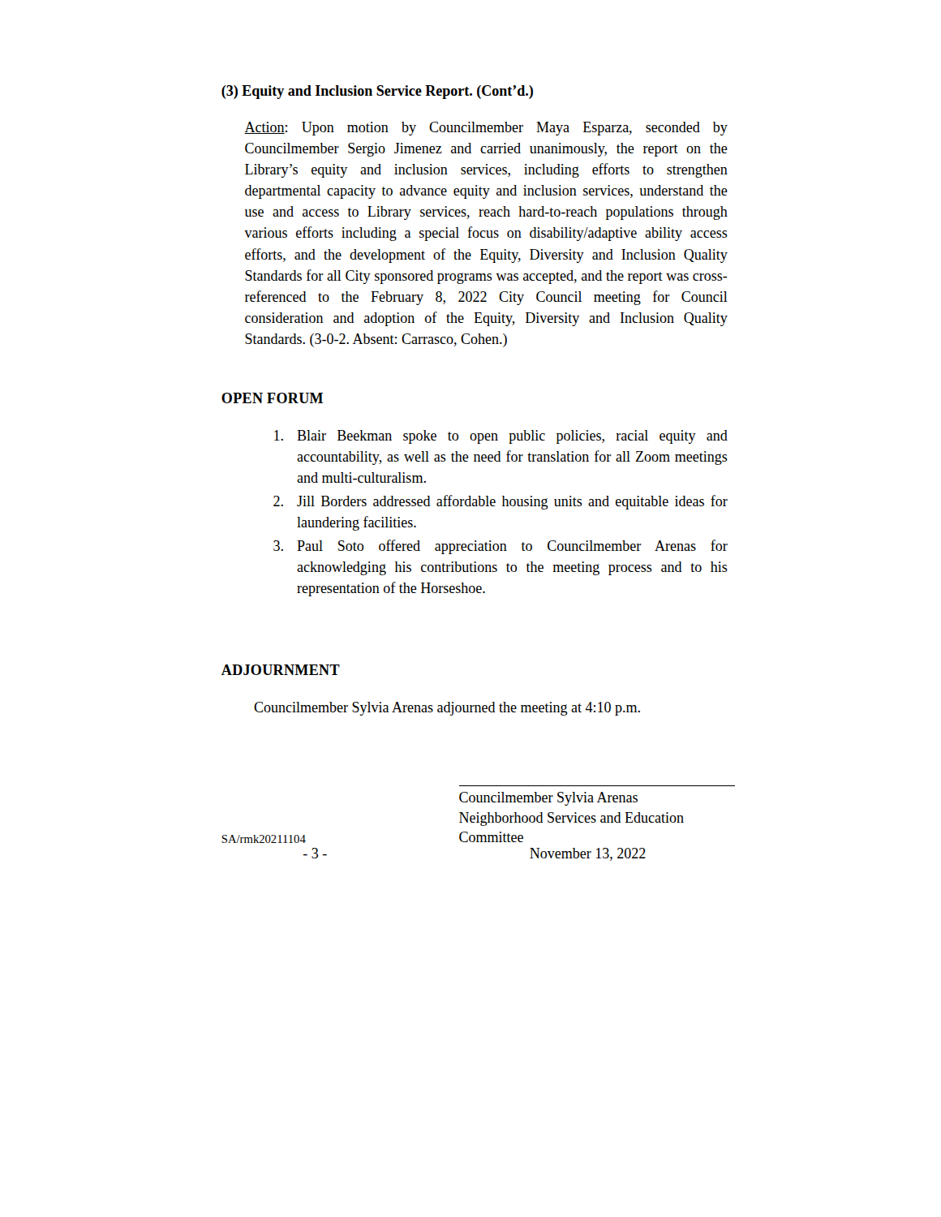(3) Equity and Inclusion Service Report. (Cont’d.)
Action: Upon motion by Councilmember Maya Esparza, seconded by Councilmember Sergio Jimenez and carried unanimously, the report on the Library’s equity and inclusion services, including efforts to strengthen departmental capacity to advance equity and inclusion services, understand the use and access to Library services, reach hard-to-reach populations through various efforts including a special focus on disability/adaptive ability access efforts, and the development of the Equity, Diversity and Inclusion Quality Standards for all City sponsored programs was accepted, and the report was cross-referenced to the February 8, 2022 City Council meeting for Council consideration and adoption of the Equity, Diversity and Inclusion Quality Standards. (3-0-2. Absent: Carrasco, Cohen.)
OPEN FORUM
Blair Beekman spoke to open public policies, racial equity and accountability, as well as the need for translation for all Zoom meetings and multi-culturalism.
Jill Borders addressed affordable housing units and equitable ideas for laundering facilities.
Paul Soto offered appreciation to Councilmember Arenas for acknowledging his contributions to the meeting process and to his representation of the Horseshoe.
ADJOURNMENT
Councilmember Sylvia Arenas adjourned the meeting at 4:10 p.m.
Councilmember Sylvia Arenas
Neighborhood Services and Education Committee
SA/rmk20211104
- 3 - November 13, 2022